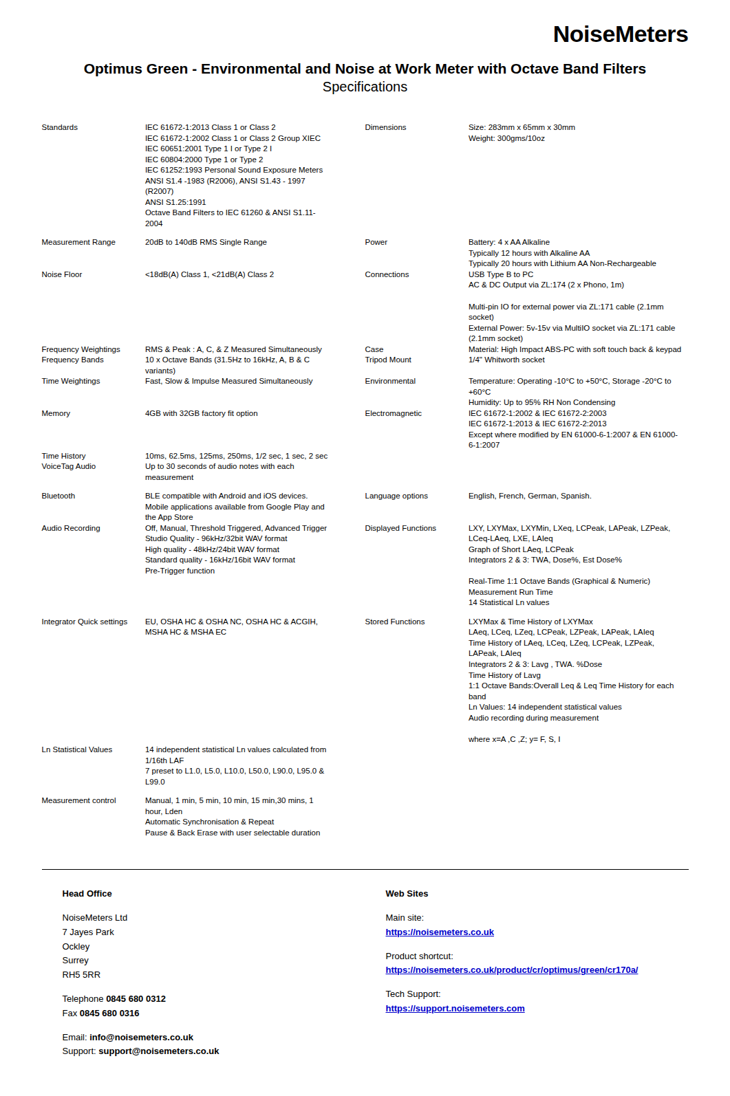NoiseMeters
Optimus Green - Environmental and Noise at Work Meter with Octave Band Filters
Specifications
| Standards | IEC 61672-1:2013 Class 1 or Class 2 IEC 61672-1:2002 Class 1 or Class 2 Group XIEC IEC 60651:2001 Type 1 I or Type 2 I IEC 60804:2000 Type 1 or Type 2 IEC 61252:1993 Personal Sound Exposure Meters ANSI S1.4 -1983 (R2006), ANSI S1.43 - 1997 (R2007) ANSI S1.25:1991 Octave Band Filters to IEC 61260 & ANSI S1.11-2004 | | Dimensions | Size: 283mm x 65mm x 30mm Weight: 300gms/10oz |
| Measurement Range | 20dB to 140dB RMS Single Range | | Power | Battery: 4 x AA Alkaline Typically 12 hours with Alkaline AA Typically 20 hours with Lithium AA Non-Rechargeable |
| Noise Floor | <18dB(A) Class 1, <21dB(A) Class 2 | | Connections | USB Type B to PC AC & DC Output via ZL:174 (2 x Phono, 1m) Multi-pin IO for external power via ZL:171 cable (2.1mm socket) External Power: 5v-15v via MultiIO socket via ZL:171 cable (2.1mm socket) |
| Frequency Weightings | RMS & Peak : A, C, & Z Measured Simultaneously | | Case | Material: High Impact ABS-PC with soft touch back & keypad |
| Frequency Bands | 10 x Octave Bands (31.5Hz to 16kHz, A, B & C variants) | | Tripod Mount | 1/4" Whitworth socket |
| Time Weightings | Fast, Slow & Impulse Measured Simultaneously | | Environmental | Temperature: Operating -10°C to +50°C, Storage -20°C to +60°C Humidity: Up to 95% RH Non Condensing |
| Memory | 4GB with 32GB factory fit option | | Electromagnetic | IEC 61672-1:2002 & IEC 61672-2:2003 IEC 61672-1:2013 & IEC 61672-2:2013 Except where modified by EN 61000-6-1:2007 & EN 61000-6-1:2007 |
| Time History | 10ms, 62.5ms, 125ms, 250ms, 1/2 sec, 1 sec, 2 sec | | | |
| VoiceTag Audio | Up to 30 seconds of audio notes with each measurement | | | |
| Bluetooth | BLE compatible with Android and iOS devices. Mobile applications available from Google Play and the App Store | | Language options | English, French, German, Spanish. |
| Audio Recording | Off, Manual, Threshold Triggered, Advanced Trigger Studio Quality - 96kHz/32bit WAV format High quality - 48kHz/24bit WAV format Standard quality - 16kHz/16bit WAV format Pre-Trigger function | | Displayed Functions | LXY, LXYMax, LXYMin, LXeq, LCPeak, LAPeak, LZPeak, LCeq-LAeq, LXE, LAIeq Graph of Short LAeq, LCPeak Integrators 2 & 3: TWA, Dose%, Est Dose% Real-Time 1:1 Octave Bands (Graphical & Numeric) Measurement Run Time 14 Statistical Ln values |
| Integrator Quick settings | EU, OSHA HC & OSHA NC, OSHA HC & ACGIH, MSHA HC & MSHA EC | | Stored Functions | LXYMax & Time History of LXYMax LAeq, LCeq, LZeq, LCPeak, LZPeak, LAPeak, LAIeq Time History of LAeq, LCeq, LZeq, LCPeak, LZPeak, LAPeak, LAIeq Integrators 2 & 3: Lavg , TWA. %Dose Time History of Lavg 1:1 Octave Bands:Overall Leq & Leq Time History for each band Ln Values: 14 independent statistical values Audio recording during measurement where x=A ,C ,Z; y= F, S, I |
| Ln Statistical Values | 14 independent statistical Ln values calculated from 1/16th LAF 7 preset to L1.0, L5.0, L10.0, L50.0, L90.0, L95.0 & L99.0 | | | |
| Measurement control | Manual, 1 min, 5 min, 10 min, 15 min,30 mins, 1 hour, Lden Automatic Synchronisation & Repeat Pause & Back Erase with user selectable duration | | | |
Head Office
NoiseMeters Ltd
7 Jayes Park
Ockley
Surrey
RH5 5RR
Telephone 0845 680 0312
Fax 0845 680 0316
Email: info@noisemeters.co.uk
Support: support@noisemeters.co.uk
Web Sites
Main site:
https://noisemeters.co.uk
Product shortcut:
https://noisemeters.co.uk/product/cr/optimus/green/cr170a/
Tech Support:
https://support.noisemeters.com